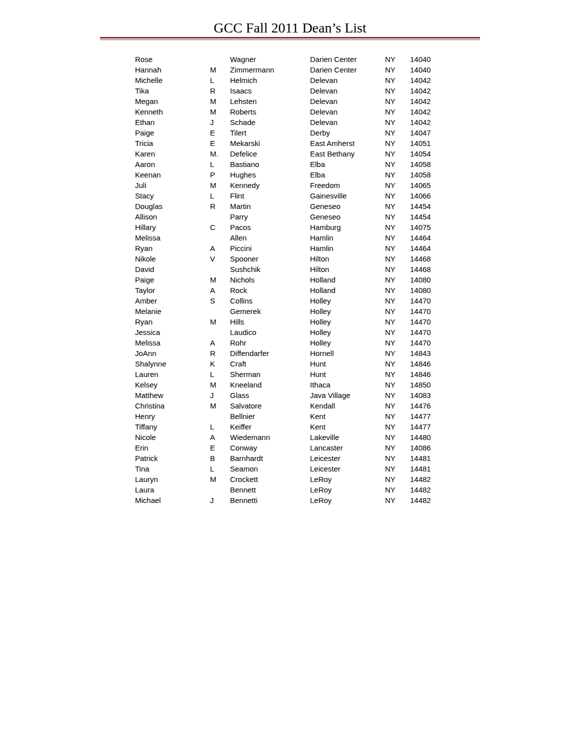GCC Fall 2011 Dean’s List
| Rose | | Wagner | Darien Center | NY | 14040 |
| Hannah | M | Zimmermann | Darien Center | NY | 14040 |
| Michelle | L | Helmich | Delevan | NY | 14042 |
| Tika | R | Isaacs | Delevan | NY | 14042 |
| Megan | M | Lehsten | Delevan | NY | 14042 |
| Kenneth | M | Roberts | Delevan | NY | 14042 |
| Ethan | J | Schade | Delevan | NY | 14042 |
| Paige | E | Tilert | Derby | NY | 14047 |
| Tricia | E | Mekarski | East Amherst | NY | 14051 |
| Karen | M. | Defelice | East Bethany | NY | 14054 |
| Aaron | L | Bastiano | Elba | NY | 14058 |
| Keenan | P | Hughes | Elba | NY | 14058 |
| Juli | M | Kennedy | Freedom | NY | 14065 |
| Stacy | L | Flint | Gainesville | NY | 14066 |
| Douglas | R | Martin | Geneseo | NY | 14454 |
| Allison | | Parry | Geneseo | NY | 14454 |
| Hillary | C | Pacos | Hamburg | NY | 14075 |
| Melissa | | Allen | Hamlin | NY | 14464 |
| Ryan | A | Piccini | Hamlin | NY | 14464 |
| Nikole | V | Spooner | Hilton | NY | 14468 |
| David | | Sushchik | Hilton | NY | 14468 |
| Paige | M | Nichols | Holland | NY | 14080 |
| Taylor | A | Rock | Holland | NY | 14080 |
| Amber | S | Collins | Holley | NY | 14470 |
| Melanie | | Gemerek | Holley | NY | 14470 |
| Ryan | M | Hills | Holley | NY | 14470 |
| Jessica | | Laudico | Holley | NY | 14470 |
| Melissa | A | Rohr | Holley | NY | 14470 |
| JoAnn | R | Diffendarfer | Hornell | NY | 14843 |
| Shalynne | K | Craft | Hunt | NY | 14846 |
| Lauren | L | Sherman | Hunt | NY | 14846 |
| Kelsey | M | Kneeland | Ithaca | NY | 14850 |
| Matthew | J | Glass | Java Village | NY | 14083 |
| Christina | M | Salvatore | Kendall | NY | 14476 |
| Henry | | Bellnier | Kent | NY | 14477 |
| Tiffany | L | Keiffer | Kent | NY | 14477 |
| Nicole | A | Wiedemann | Lakeville | NY | 14480 |
| Erin | E | Conway | Lancaster | NY | 14086 |
| Patrick | B | Barnhardt | Leicester | NY | 14481 |
| Tina | L | Seamon | Leicester | NY | 14481 |
| Lauryn | M | Crockett | LeRoy | NY | 14482 |
| Laura | | Bennett | LeRoy | NY | 14482 |
| Michael | J | Bennetti | LeRoy | NY | 14482 |